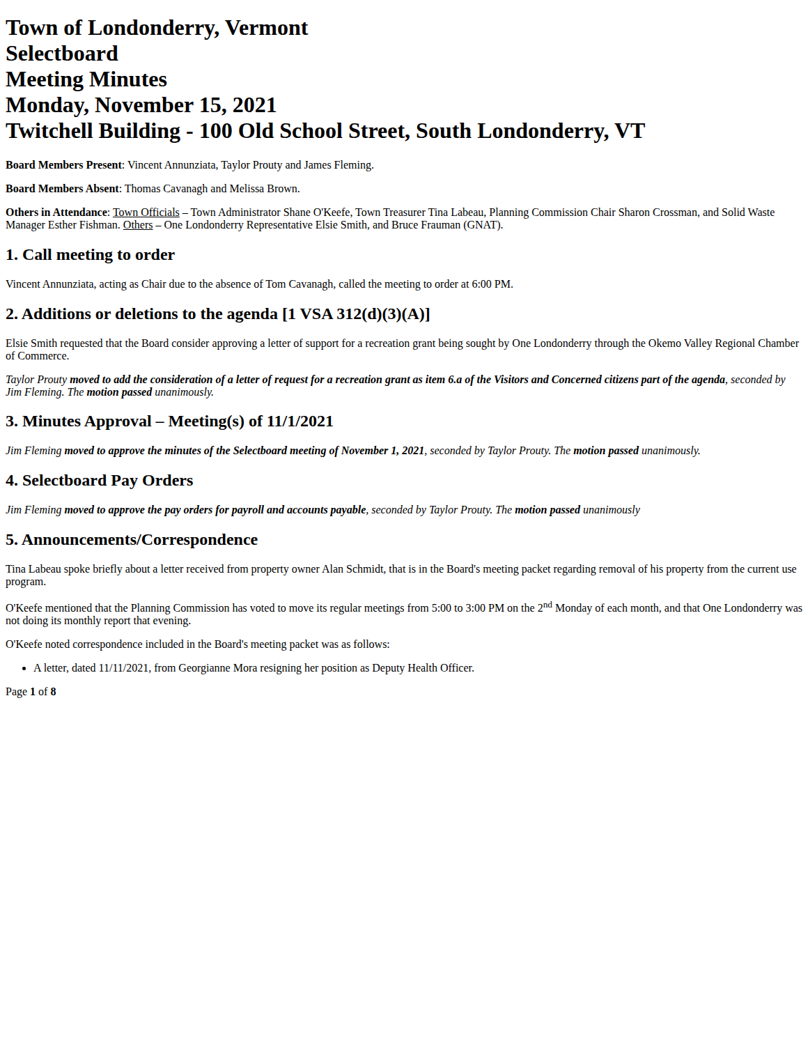Town of Londonderry, Vermont
Selectboard
Meeting Minutes
Monday, November 15, 2021
Twitchell Building - 100 Old School Street, South Londonderry, VT
Board Members Present: Vincent Annunziata, Taylor Prouty and James Fleming.
Board Members Absent: Thomas Cavanagh and Melissa Brown.
Others in Attendance: Town Officials – Town Administrator Shane O'Keefe, Town Treasurer Tina Labeau, Planning Commission Chair Sharon Crossman, and Solid Waste Manager Esther Fishman. Others – One Londonderry Representative Elsie Smith, and Bruce Frauman (GNAT).
1. Call meeting to order
Vincent Annunziata, acting as Chair due to the absence of Tom Cavanagh, called the meeting to order at 6:00 PM.
2. Additions or deletions to the agenda [1 VSA 312(d)(3)(A)]
Elsie Smith requested that the Board consider approving a letter of support for a recreation grant being sought by One Londonderry through the Okemo Valley Regional Chamber of Commerce.
Taylor Prouty moved to add the consideration of a letter of request for a recreation grant as item 6.a of the Visitors and Concerned citizens part of the agenda, seconded by Jim Fleming. The motion passed unanimously.
3. Minutes Approval – Meeting(s) of 11/1/2021
Jim Fleming moved to approve the minutes of the Selectboard meeting of November 1, 2021, seconded by Taylor Prouty. The motion passed unanimously.
4. Selectboard Pay Orders
Jim Fleming moved to approve the pay orders for payroll and accounts payable, seconded by Taylor Prouty. The motion passed unanimously
5. Announcements/Correspondence
Tina Labeau spoke briefly about a letter received from property owner Alan Schmidt, that is in the Board's meeting packet regarding removal of his property from the current use program.
O'Keefe mentioned that the Planning Commission has voted to move its regular meetings from 5:00 to 3:00 PM on the 2nd Monday of each month, and that One Londonderry was not doing its monthly report that evening.
O'Keefe noted correspondence included in the Board's meeting packet was as follows:
A letter, dated 11/11/2021, from Georgianne Mora resigning her position as Deputy Health Officer.
Page 1 of 8